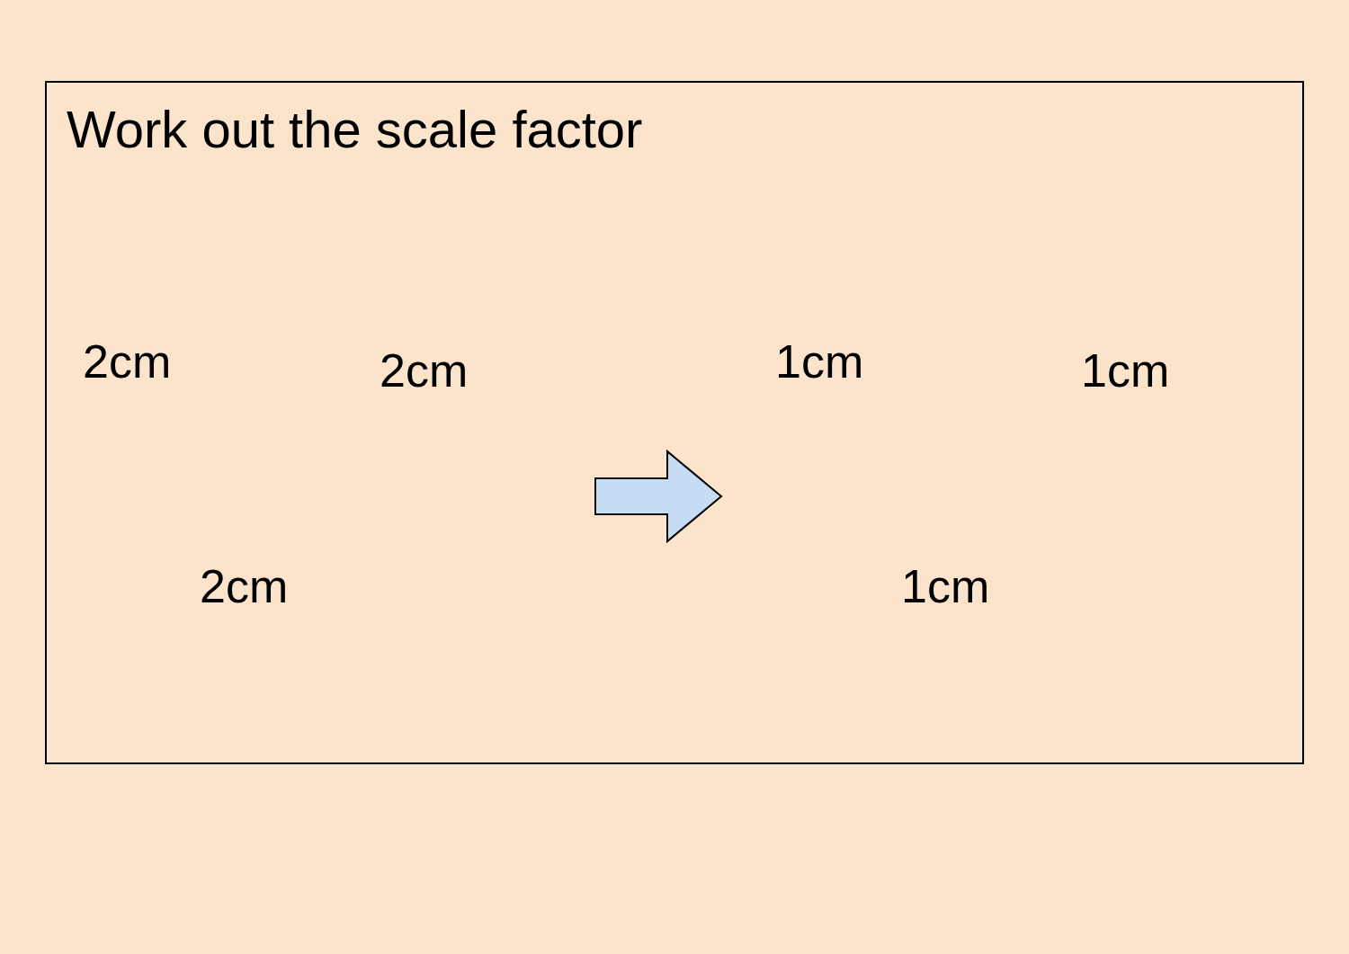Work out the scale factor
2cm 2cm 2cm
1cm 1cm 1cm